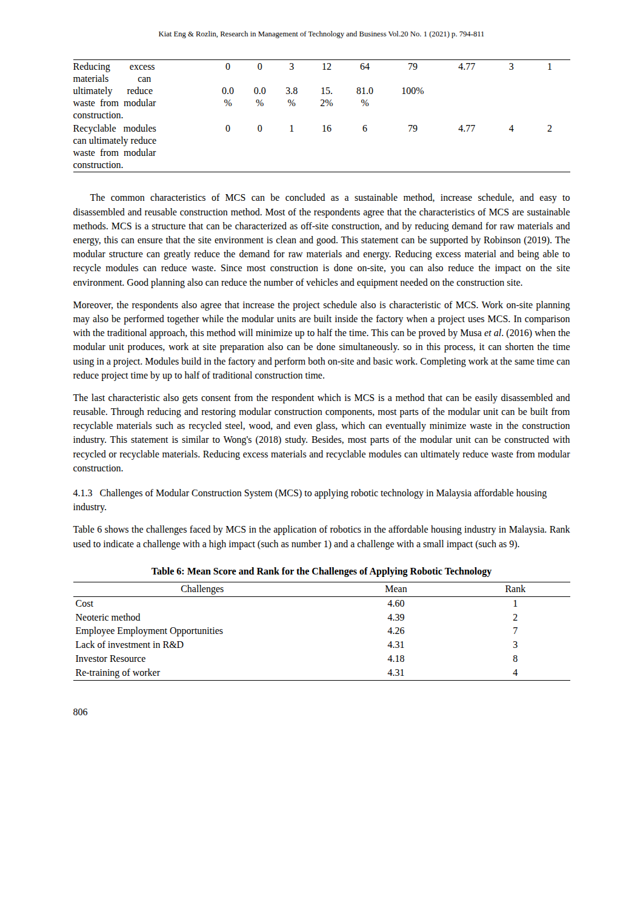Kiat Eng & Rozlin, Research in Management of Technology and Business Vol.20 No. 1 (2021) p. 794-811
| Reducing excess materials can ultimately reduce waste from modular construction. | 0 0.0 % | 0 0.0 % | 3 3.8 % | 12 15. 2% | 64 81.0 % | 79 100% | 4.77 | 3 | 1 |
| Recyclable modules can ultimately reduce waste from modular construction. | 0 | 0 | 1 | 16 | 6 | 79 | 4.77 | 4 | 2 |
The common characteristics of MCS can be concluded as a sustainable method, increase schedule, and easy to disassembled and reusable construction method. Most of the respondents agree that the characteristics of MCS are sustainable methods. MCS is a structure that can be characterized as off-site construction, and by reducing demand for raw materials and energy, this can ensure that the site environment is clean and good. This statement can be supported by Robinson (2019). The modular structure can greatly reduce the demand for raw materials and energy. Reducing excess material and being able to recycle modules can reduce waste. Since most construction is done on-site, you can also reduce the impact on the site environment. Good planning also can reduce the number of vehicles and equipment needed on the construction site.
Moreover, the respondents also agree that increase the project schedule also is characteristic of MCS. Work on-site planning may also be performed together while the modular units are built inside the factory when a project uses MCS. In comparison with the traditional approach, this method will minimize up to half the time. This can be proved by Musa et al. (2016) when the modular unit produces, work at site preparation also can be done simultaneously. so in this process, it can shorten the time using in a project. Modules build in the factory and perform both on-site and basic work. Completing work at the same time can reduce project time by up to half of traditional construction time.
The last characteristic also gets consent from the respondent which is MCS is a method that can be easily disassembled and reusable. Through reducing and restoring modular construction components, most parts of the modular unit can be built from recyclable materials such as recycled steel, wood, and even glass, which can eventually minimize waste in the construction industry. This statement is similar to Wong's (2018) study. Besides, most parts of the modular unit can be constructed with recycled or recyclable materials. Reducing excess materials and recyclable modules can ultimately reduce waste from modular construction.
4.1.3 Challenges of Modular Construction System (MCS) to applying robotic technology in Malaysia affordable housing industry.
Table 6 shows the challenges faced by MCS in the application of robotics in the affordable housing industry in Malaysia. Rank used to indicate a challenge with a high impact (such as number 1) and a challenge with a small impact (such as 9).
Table 6: Mean Score and Rank for the Challenges of Applying Robotic Technology
| Challenges | Mean | Rank |
| --- | --- | --- |
| Cost | 4.60 | 1 |
| Neoteric method | 4.39 | 2 |
| Employee Employment Opportunities | 4.26 | 7 |
| Lack of investment in R&D | 4.31 | 3 |
| Investor Resource | 4.18 | 8 |
| Re-training of worker | 4.31 | 4 |
806